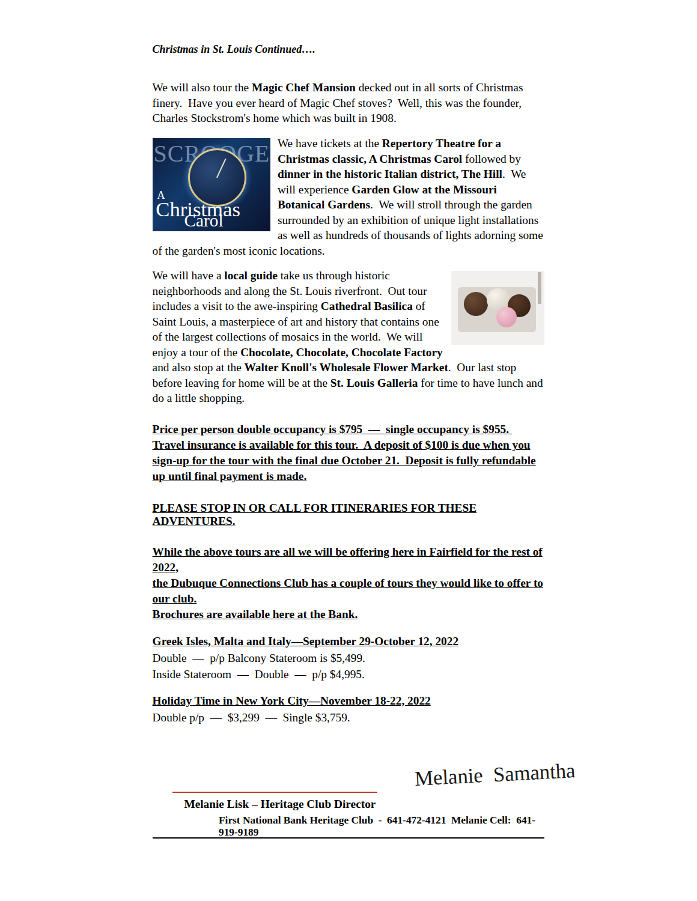Christmas in St. Louis Continued….
We will also tour the Magic Chef Mansion decked out in all sorts of Christmas finery. Have you ever heard of Magic Chef stoves? Well, this was the founder, Charles Stockstrom's home which was built in 1908.
SCROOGE A Christmas Carol
We have tickets at the Repertory Theatre for a Christmas classic, A Christmas Carol followed by dinner in the historic Italian district, The Hill. We will experience Garden Glow at the Missouri Botanical Gardens. We will stroll through the garden surrounded by an exhibition of unique light installations as well as hundreds of thousands of lights adorning some of the garden's most iconic locations.
We will have a local guide take us through historic neighborhoods and along the St. Louis riverfront. Out tour includes a visit to the awe-inspiring Cathedral Basilica of Saint Louis, a masterpiece of art and history that contains one of the largest collections of mosaics in the world. We will enjoy a tour of the Chocolate, Chocolate, Chocolate Factory and also stop at the Walter Knoll's Wholesale Flower Market. Our last stop before leaving for home will be at the St. Louis Galleria for time to have lunch and do a little shopping.
Price per person double occupancy is $795 — single occupancy is $955. Travel insurance is available for this tour. A deposit of $100 is due when you sign-up for the tour with the final due October 21. Deposit is fully refundable up until final payment is made.
PLEASE STOP IN OR CALL FOR ITINERARIES FOR THESE ADVENTURES.
While the above tours are all we will be offering here in Fairfield for the rest of 2022,
the Dubuque Connections Club has a couple of tours they would like to offer to our club.
Brochures are available here at the Bank.
Greek Isles, Malta and Italy—September 29-October 12, 2022
Double — p/p Balcony Stateroom is $5,499.
Inside Stateroom — Double — p/p $4,995.
Holiday Time in New York City—November 18-22, 2022
Double p/p — $3,299 — Single $3,759.
Melanie Samantha
Melanie Lisk – Heritage Club Director
First National Bank Heritage Club - 641-472-4121 Melanie Cell: 641-919-9189